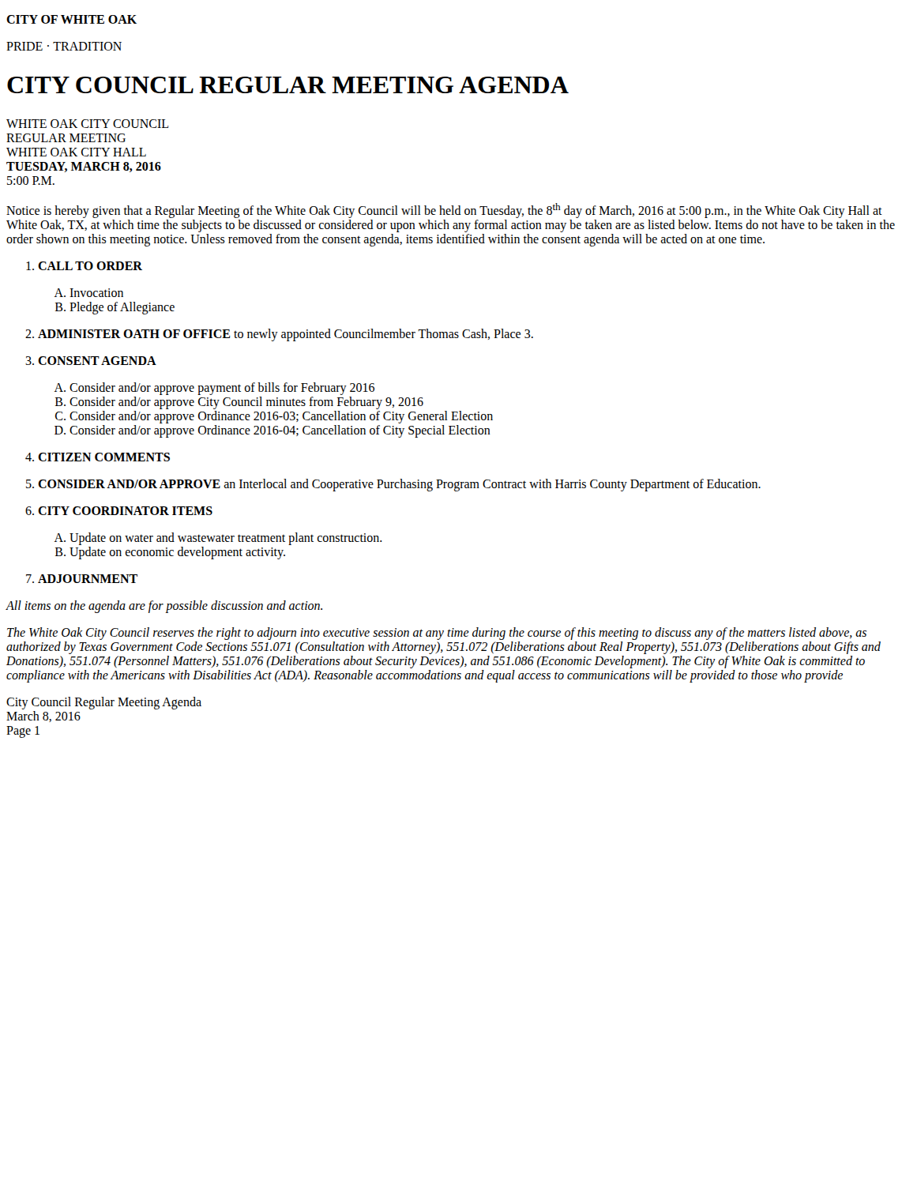CITY OF WHITE OAK
PRIDE · TRADITION
CITY COUNCIL REGULAR MEETING AGENDA
WHITE OAK CITY COUNCIL
REGULAR MEETING
WHITE OAK CITY HALL
TUESDAY, MARCH 8, 2016
5:00 P.M.
Notice is hereby given that a Regular Meeting of the White Oak City Council will be held on Tuesday, the 8th day of March, 2016 at 5:00 p.m., in the White Oak City Hall at White Oak, TX, at which time the subjects to be discussed or considered or upon which any formal action may be taken are as listed below. Items do not have to be taken in the order shown on this meeting notice. Unless removed from the consent agenda, items identified within the consent agenda will be acted on at one time.
CALL TO ORDER
Invocation
Pledge of Allegiance
ADMINISTER OATH OF OFFICE to newly appointed Councilmember Thomas Cash, Place 3.
CONSENT AGENDA
Consider and/or approve payment of bills for February 2016
Consider and/or approve City Council minutes from February 9, 2016
Consider and/or approve Ordinance 2016-03; Cancellation of City General Election
Consider and/or approve Ordinance 2016-04; Cancellation of City Special Election
CITIZEN COMMENTS
CONSIDER AND/OR APPROVE an Interlocal and Cooperative Purchasing Program Contract with Harris County Department of Education.
CITY COORDINATOR ITEMS
Update on water and wastewater treatment plant construction.
Update on economic development activity.
ADJOURNMENT
All items on the agenda are for possible discussion and action.
The White Oak City Council reserves the right to adjourn into executive session at any time during the course of this meeting to discuss any of the matters listed above, as authorized by Texas Government Code Sections 551.071 (Consultation with Attorney), 551.072 (Deliberations about Real Property), 551.073 (Deliberations about Gifts and Donations), 551.074 (Personnel Matters), 551.076 (Deliberations about Security Devices), and 551.086 (Economic Development). The City of White Oak is committed to compliance with the Americans with Disabilities Act (ADA). Reasonable accommodations and equal access to communications will be provided to those who provide
City Council Regular Meeting Agenda
March 8, 2016
Page 1